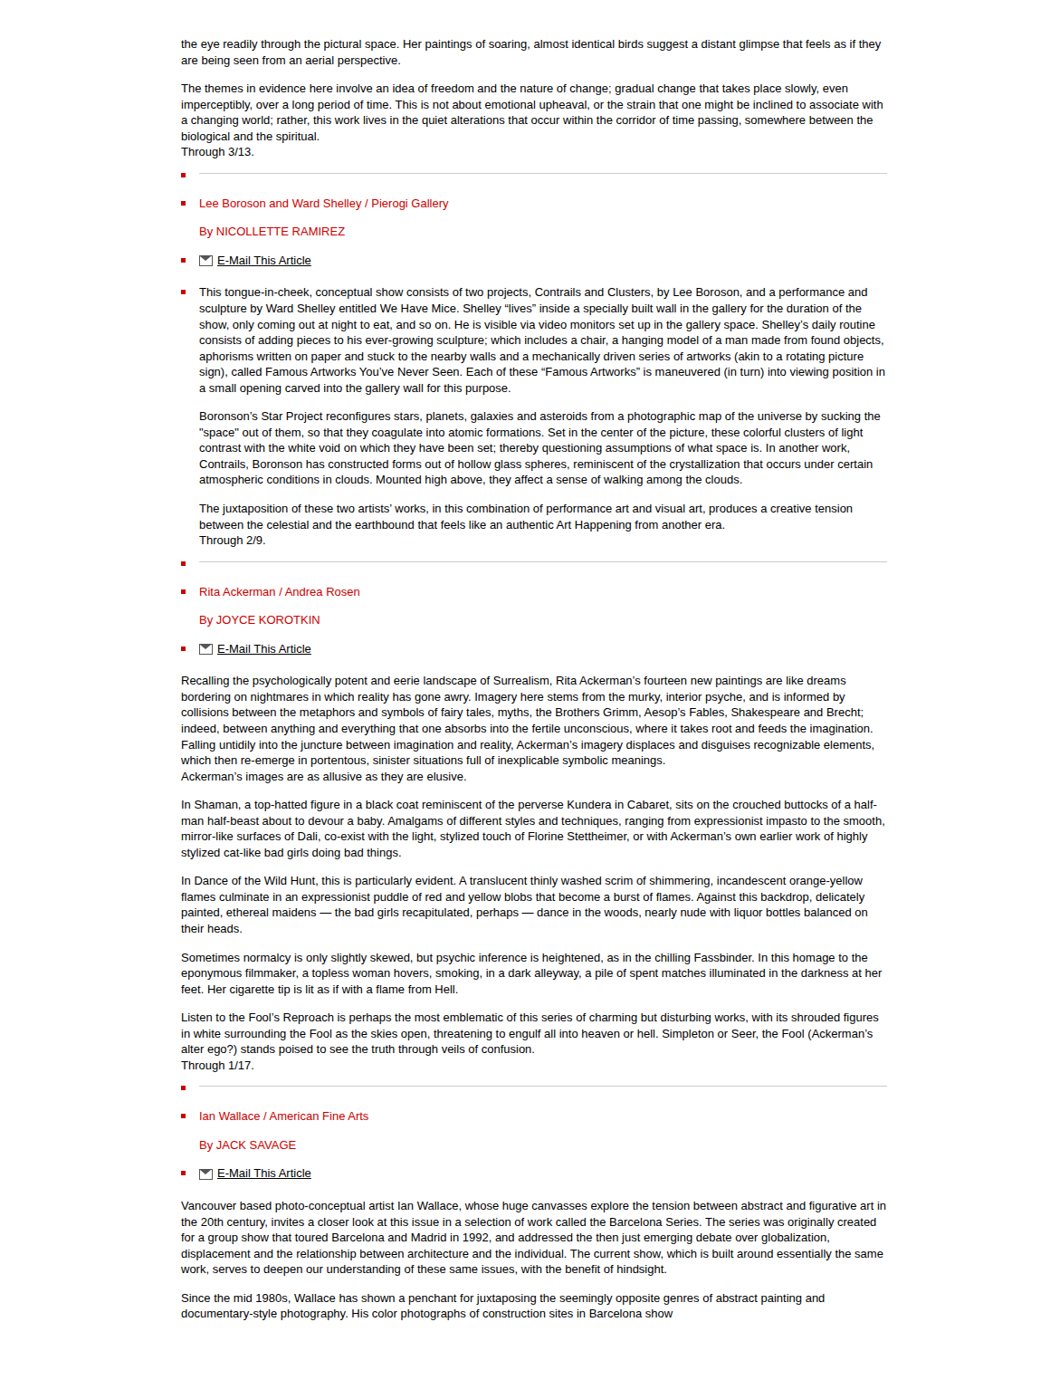the eye readily through the pictural space. Her paintings of soaring, almost identical birds suggest a distant glimpse that feels as if they are being seen from an aerial perspective.
The themes in evidence here involve an idea of freedom and the nature of change; gradual change that takes place slowly, even imperceptibly, over a long period of time. This is not about emotional upheaval, or the strain that one might be inclined to associate with a changing world; rather, this work lives in the quiet alterations that occur within the corridor of time passing, somewhere between the biological and the spiritual.
Through 3/13.
Lee Boroson and Ward Shelley / Pierogi Gallery
By NICOLLETTE RAMIREZ
E-Mail This Article
This tongue-in-cheek, conceptual show consists of two projects, Contrails and Clusters, by Lee Boroson, and a performance and sculpture by Ward Shelley entitled We Have Mice. Shelley “lives” inside a specially built wall in the gallery for the duration of the show, only coming out at night to eat, and so on. He is visible via video monitors set up in the gallery space. Shelley’s daily routine consists of adding pieces to his ever-growing sculpture; which includes a chair, a hanging model of a man made from found objects, aphorisms written on paper and stuck to the nearby walls and a mechanically driven series of artworks (akin to a rotating picture sign), called Famous Artworks You’ve Never Seen. Each of these “Famous Artworks” is maneuvered (in turn) into viewing position in a small opening carved into the gallery wall for this purpose.
Boronson’s Star Project reconfigures stars, planets, galaxies and asteroids from a photographic map of the universe by sucking the "space" out of them, so that they coagulate into atomic formations. Set in the center of the picture, these colorful clusters of light contrast with the white void on which they have been set; thereby questioning assumptions of what space is. In another work, Contrails, Boronson has constructed forms out of hollow glass spheres, reminiscent of the crystallization that occurs under certain atmospheric conditions in clouds. Mounted high above, they affect a sense of walking among the clouds.
The juxtaposition of these two artists’ works, in this combination of performance art and visual art, produces a creative tension between the celestial and the earthbound that feels like an authentic Art Happening from another era.
Through 2/9.
Rita Ackerman / Andrea Rosen
By JOYCE KOROTKIN
E-Mail This Article
Recalling the psychologically potent and eerie landscape of Surrealism, Rita Ackerman’s fourteen new paintings are like dreams bordering on nightmares in which reality has gone awry. Imagery here stems from the murky, interior psyche, and is informed by collisions between the metaphors and symbols of fairy tales, myths, the Brothers Grimm, Aesop’s Fables, Shakespeare and Brecht; indeed, between anything and everything that one absorbs into the fertile unconscious, where it takes root and feeds the imagination. Falling untidily into the juncture between imagination and reality, Ackerman’s imagery displaces and disguises recognizable elements, which then re-emerge in portentous, sinister situations full of inexplicable symbolic meanings.
Ackerman’s images are as allusive as they are elusive.
In Shaman, a top-hatted figure in a black coat reminiscent of the perverse Kundera in Cabaret, sits on the crouched buttocks of a half-man half-beast about to devour a baby. Amalgams of different styles and techniques, ranging from expressionist impasto to the smooth, mirror-like surfaces of Dali, co-exist with the light, stylized touch of Florine Stettheimer, or with Ackerman’s own earlier work of highly stylized cat-like bad girls doing bad things.
In Dance of the Wild Hunt, this is particularly evident. A translucent thinly washed scrim of shimmering, incandescent orange-yellow flames culminate in an expressionist puddle of red and yellow blobs that become a burst of flames. Against this backdrop, delicately painted, ethereal maidens — the bad girls recapitulated, perhaps — dance in the woods, nearly nude with liquor bottles balanced on their heads.
Sometimes normalcy is only slightly skewed, but psychic inference is heightened, as in the chilling Fassbinder. In this homage to the eponymous filmmaker, a topless woman hovers, smoking, in a dark alleyway, a pile of spent matches illuminated in the darkness at her feet. Her cigarette tip is lit as if with a flame from Hell.
Listen to the Fool’s Reproach is perhaps the most emblematic of this series of charming but disturbing works, with its shrouded figures in white surrounding the Fool as the skies open, threatening to engulf all into heaven or hell. Simpleton or Seer, the Fool (Ackerman’s alter ego?) stands poised to see the truth through veils of confusion.
Through 1/17.
Ian Wallace / American Fine Arts
By JACK SAVAGE
E-Mail This Article
Vancouver based photo-conceptual artist Ian Wallace, whose huge canvasses explore the tension between abstract and figurative art in the 20th century, invites a closer look at this issue in a selection of work called the Barcelona Series. The series was originally created for a group show that toured Barcelona and Madrid in 1992, and addressed the then just emerging debate over globalization, displacement and the relationship between architecture and the individual. The current show, which is built around essentially the same work, serves to deepen our understanding of these same issues, with the benefit of hindsight.
Since the mid 1980s, Wallace has shown a penchant for juxtaposing the seemingly opposite genres of abstract painting and documentary-style photography. His color photographs of construction sites in Barcelona show